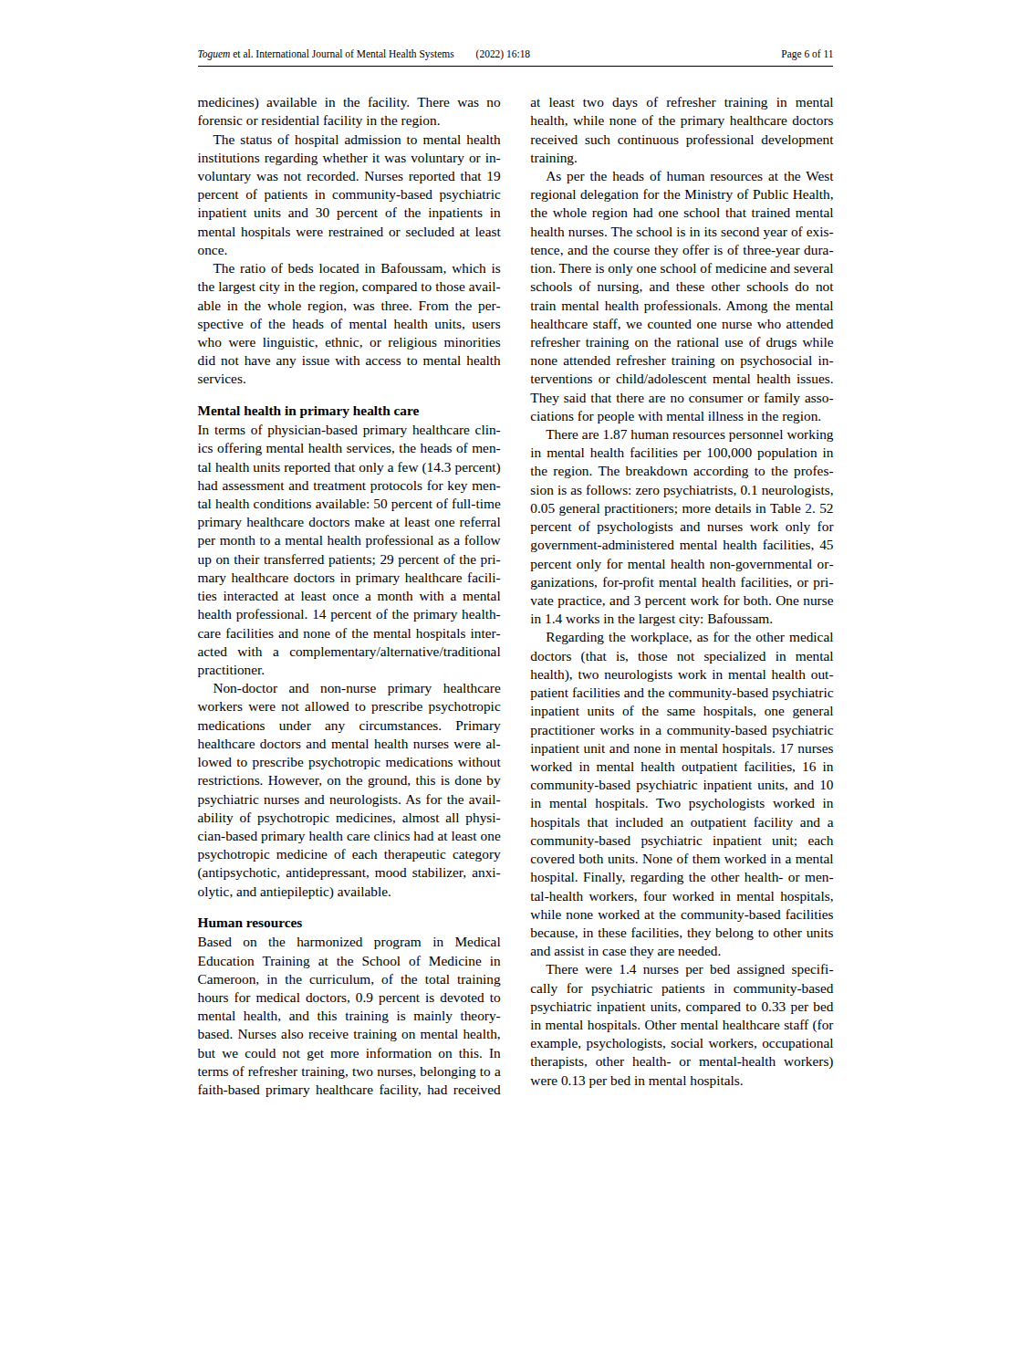Toguem et al. International Journal of Mental Health Systems (2022) 16:18
Page 6 of 11
medicines) available in the facility. There was no forensic or residential facility in the region.
The status of hospital admission to mental health institutions regarding whether it was voluntary or involuntary was not recorded. Nurses reported that 19 percent of patients in community-based psychiatric inpatient units and 30 percent of the inpatients in mental hospitals were restrained or secluded at least once.
The ratio of beds located in Bafoussam, which is the largest city in the region, compared to those available in the whole region, was three. From the perspective of the heads of mental health units, users who were linguistic, ethnic, or religious minorities did not have any issue with access to mental health services.
Mental health in primary health care
In terms of physician-based primary healthcare clinics offering mental health services, the heads of mental health units reported that only a few (14.3 percent) had assessment and treatment protocols for key mental health conditions available: 50 percent of full-time primary healthcare doctors make at least one referral per month to a mental health professional as a follow up on their transferred patients; 29 percent of the primary healthcare doctors in primary healthcare facilities interacted at least once a month with a mental health professional. 14 percent of the primary healthcare facilities and none of the mental hospitals interacted with a complementary/alternative/traditional practitioner.
Non-doctor and non-nurse primary healthcare workers were not allowed to prescribe psychotropic medications under any circumstances. Primary healthcare doctors and mental health nurses were allowed to prescribe psychotropic medications without restrictions. However, on the ground, this is done by psychiatric nurses and neurologists. As for the availability of psychotropic medicines, almost all physician-based primary health care clinics had at least one psychotropic medicine of each therapeutic category (antipsychotic, antidepressant, mood stabilizer, anxiolytic, and antiepileptic) available.
Human resources
Based on the harmonized program in Medical Education Training at the School of Medicine in Cameroon, in the curriculum, of the total training hours for medical doctors, 0.9 percent is devoted to mental health, and this training is mainly theory-based. Nurses also receive training on mental health, but we could not get more information on this. In terms of refresher training, two nurses, belonging to a faith-based primary healthcare facility, had received at least two days of refresher training in mental health, while none of the primary healthcare doctors received such continuous professional development training.
As per the heads of human resources at the West regional delegation for the Ministry of Public Health, the whole region had one school that trained mental health nurses. The school is in its second year of existence, and the course they offer is of three-year duration. There is only one school of medicine and several schools of nursing, and these other schools do not train mental health professionals. Among the mental healthcare staff, we counted one nurse who attended refresher training on the rational use of drugs while none attended refresher training on psychosocial interventions or child/adolescent mental health issues. They said that there are no consumer or family associations for people with mental illness in the region.
There are 1.87 human resources personnel working in mental health facilities per 100,000 population in the region. The breakdown according to the profession is as follows: zero psychiatrists, 0.1 neurologists, 0.05 general practitioners; more details in Table 2. 52 percent of psychologists and nurses work only for government-administered mental health facilities, 45 percent only for mental health non-governmental organizations, for-profit mental health facilities, or private practice, and 3 percent work for both. One nurse in 1.4 works in the largest city: Bafoussam.
Regarding the workplace, as for the other medical doctors (that is, those not specialized in mental health), two neurologists work in mental health outpatient facilities and the community-based psychiatric inpatient units of the same hospitals, one general practitioner works in a community-based psychiatric inpatient unit and none in mental hospitals. 17 nurses worked in mental health outpatient facilities, 16 in community-based psychiatric inpatient units, and 10 in mental hospitals. Two psychologists worked in hospitals that included an outpatient facility and a community-based psychiatric inpatient unit; each covered both units. None of them worked in a mental hospital. Finally, regarding the other health- or mental-health workers, four worked in mental hospitals, while none worked at the community-based facilities because, in these facilities, they belong to other units and assist in case they are needed.
There were 1.4 nurses per bed assigned specifically for psychiatric patients in community-based psychiatric inpatient units, compared to 0.33 per bed in mental hospitals. Other mental healthcare staff (for example, psychologists, social workers, occupational therapists, other health- or mental-health workers) were 0.13 per bed in mental hospitals.